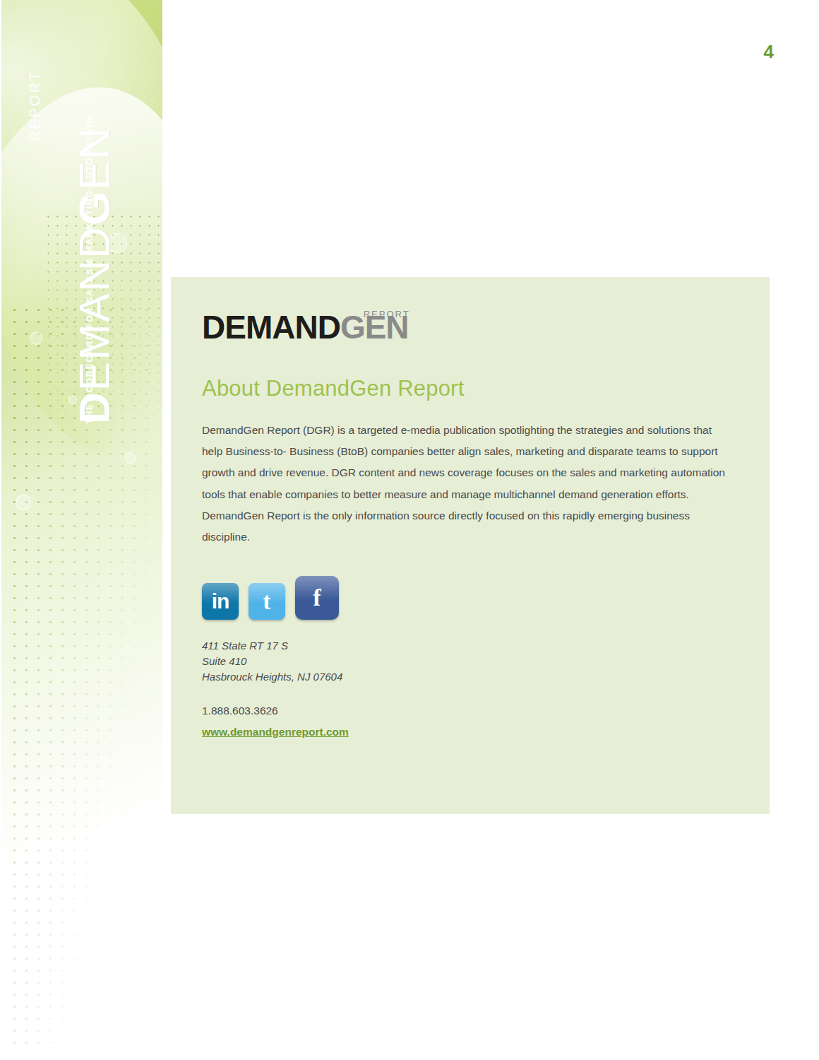DEMANDGEN
REPORT
THE SCORECARD FOR SALES & MARKETING AUTOMATION
4
DEMAND GEN REPORT
About DemandGen Report
DemandGen Report (DGR) is a targeted e-media publication spotlighting the strategies and solutions that help Business-to- Business (BtoB) companies better align sales, marketing and disparate teams to support growth and drive revenue. DGR content and news coverage focuses on the sales and marketing automation tools that enable companies to better measure and manage multichannel demand generation efforts. DemandGen Report is the only information source directly focused on this rapidly emerging business discipline.
in
t
f
411 State RT 17 S
Suite 410
Hasbrouck Heights, NJ 07604
1.888.603.3626
www.demandgenreport.com